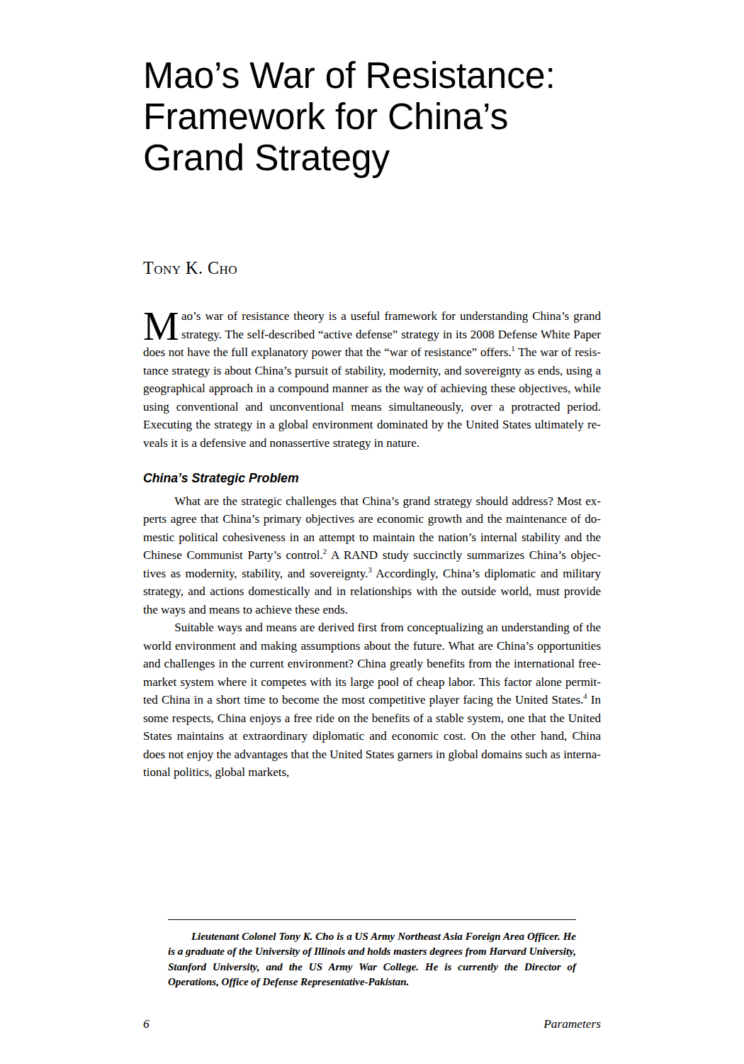Mao’s War of Resistance: Framework for China’s Grand Strategy
Tony K. Cho
Mao’s war of resistance theory is a useful framework for understanding China’s grand strategy. The self-described “active defense” strategy in its 2008 Defense White Paper does not have the full explanatory power that the “war of resistance” offers.1 The war of resistance strategy is about China’s pursuit of stability, modernity, and sovereignty as ends, using a geographical approach in a compound manner as the way of achieving these objectives, while using conventional and unconventional means simultaneously, over a protracted period. Executing the strategy in a global environment dominated by the United States ultimately reveals it is a defensive and nonassertive strategy in nature.
China’s Strategic Problem
What are the strategic challenges that China’s grand strategy should address? Most experts agree that China’s primary objectives are economic growth and the maintenance of domestic political cohesiveness in an attempt to maintain the nation’s internal stability and the Chinese Communist Party’s control.2 A RAND study succinctly summarizes China’s objectives as modernity, stability, and sovereignty.3 Accordingly, China’s diplomatic and military strategy, and actions domestically and in relationships with the outside world, must provide the ways and means to achieve these ends.
Suitable ways and means are derived first from conceptualizing an understanding of the world environment and making assumptions about the future. What are China’s opportunities and challenges in the current environment? China greatly benefits from the international free-market system where it competes with its large pool of cheap labor. This factor alone permitted China in a short time to become the most competitive player facing the United States.4 In some respects, China enjoys a free ride on the benefits of a stable system, one that the United States maintains at extraordinary diplomatic and economic cost. On the other hand, China does not enjoy the advantages that the United States garners in global domains such as international politics, global markets,
Lieutenant Colonel Tony K. Cho is a US Army Northeast Asia Foreign Area Officer. He is a graduate of the University of Illinois and holds masters degrees from Harvard University, Stanford University, and the US Army War College. He is currently the Director of Operations, Office of Defense Representative-Pakistan.
6 Parameters